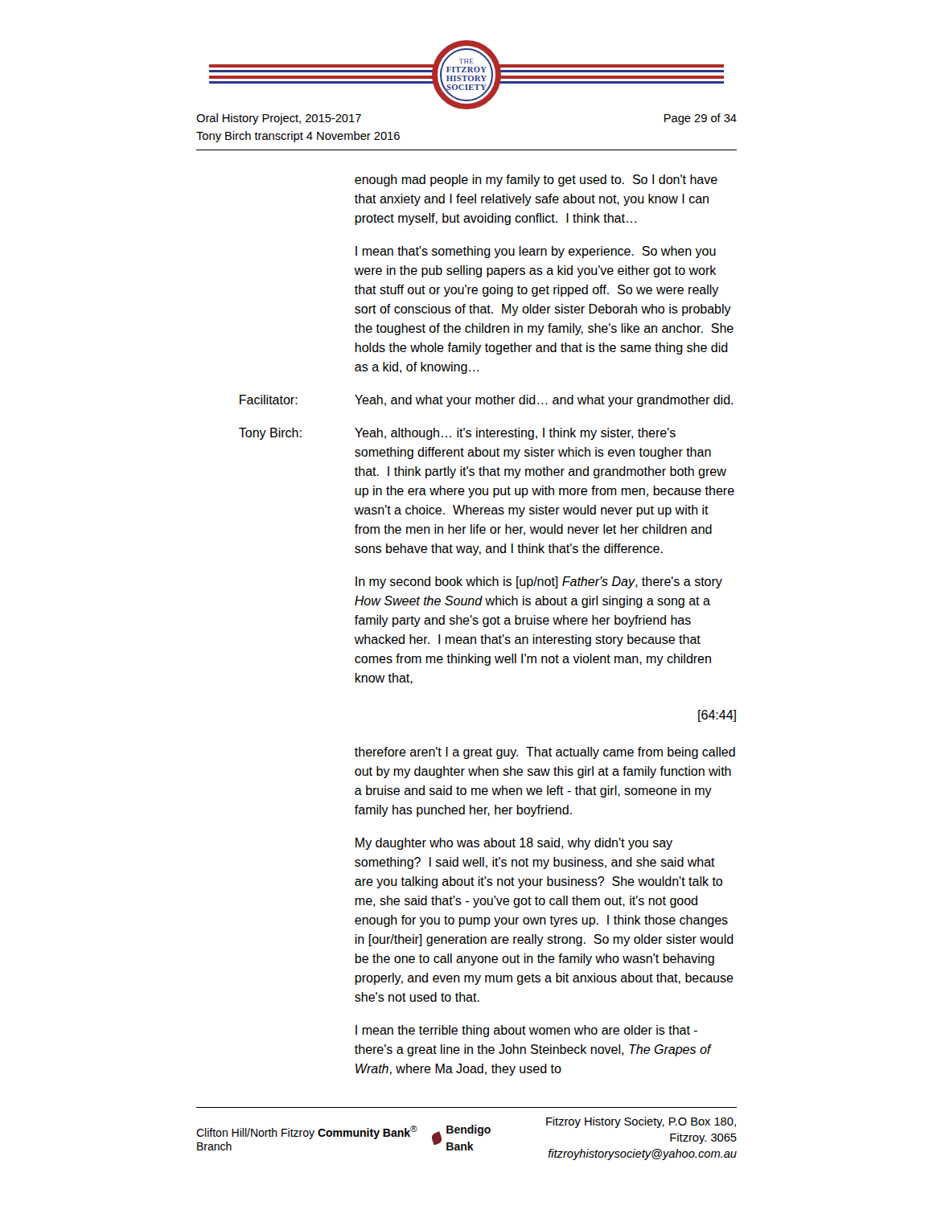THE FITZROY HISTORY SOCIETY
Oral History Project, 2015-2017
Tony Birch transcript 4 November 2016
Page 29 of 34
enough mad people in my family to get used to. So I don't have that anxiety and I feel relatively safe about not, you know I can protect myself, but avoiding conflict. I think that…
I mean that's something you learn by experience. So when you were in the pub selling papers as a kid you've either got to work that stuff out or you're going to get ripped off. So we were really sort of conscious of that. My older sister Deborah who is probably the toughest of the children in my family, she's like an anchor. She holds the whole family together and that is the same thing she did as a kid, of knowing…
Facilitator:
Yeah, and what your mother did… and what your grandmother did.
Tony Birch:
Yeah, although… it's interesting, I think my sister, there's something different about my sister which is even tougher than that. I think partly it's that my mother and grandmother both grew up in the era where you put up with more from men, because there wasn't a choice. Whereas my sister would never put up with it from the men in her life or her, would never let her children and sons behave that way, and I think that's the difference.
In my second book which is [up/not] Father's Day, there's a story How Sweet the Sound which is about a girl singing a song at a family party and she's got a bruise where her boyfriend has whacked her. I mean that's an interesting story because that comes from me thinking well I'm not a violent man, my children know that,
[64:44]
therefore aren't I a great guy. That actually came from being called out by my daughter when she saw this girl at a family function with a bruise and said to me when we left - that girl, someone in my family has punched her, her boyfriend.
My daughter who was about 18 said, why didn't you say something? I said well, it's not my business, and she said what are you talking about it's not your business? She wouldn't talk to me, she said that's - you've got to call them out, it's not good enough for you to pump your own tyres up. I think those changes in [our/their] generation are really strong. So my older sister would be the one to call anyone out in the family who wasn't behaving properly, and even my mum gets a bit anxious about that, because she's not used to that.
I mean the terrible thing about women who are older is that - there's a great line in the John Steinbeck novel, The Grapes of Wrath, where Ma Joad, they used to
Clifton Hill/North Fitzroy Community Bank® Branch
Bendigo Bank
Fitzroy History Society, P.O Box 180, Fitzroy. 3065
fitzroyhistorysociety@yahoo.com.au